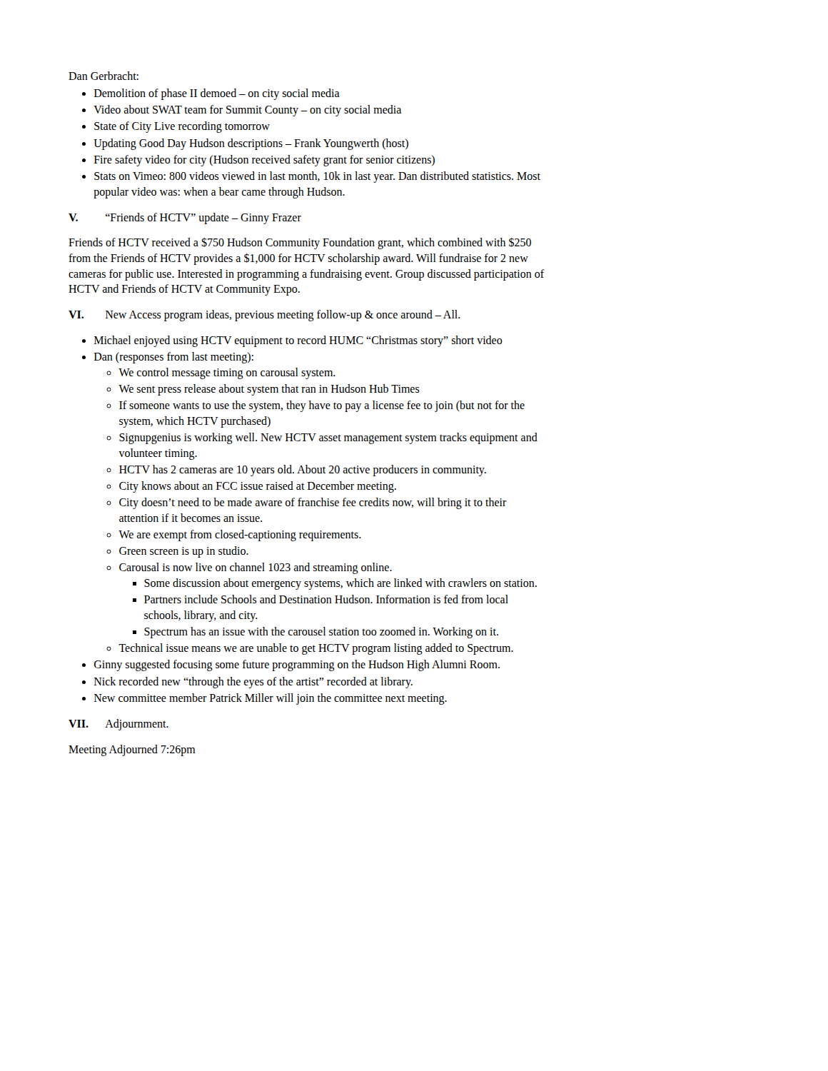Dan Gerbracht:
Demolition of phase II demoed – on city social media
Video about SWAT team for Summit County – on city social media
State of City Live recording tomorrow
Updating Good Day Hudson descriptions – Frank Youngwerth (host)
Fire safety video for city (Hudson received safety grant for senior citizens)
Stats on Vimeo: 800 videos viewed in last month, 10k in last year. Dan distributed statistics. Most popular video was: when a bear came through Hudson.
V.“Friends of HCTV” update – Ginny Frazer
Friends of HCTV received a $750 Hudson Community Foundation grant, which combined with $250 from the Friends of HCTV provides a $1,000 for HCTV scholarship award. Will fundraise for 2 new cameras for public use. Interested in programming a fundraising event. Group discussed participation of HCTV and Friends of HCTV at Community Expo.
VI. New Access program ideas, previous meeting follow-up & once around – All.
Michael enjoyed using HCTV equipment to record HUMC “Christmas story” short video
Dan (responses from last meeting):
We control message timing on carousal system.
We sent press release about system that ran in Hudson Hub Times
If someone wants to use the system, they have to pay a license fee to join (but not for the system, which HCTV purchased)
Signupgenius is working well. New HCTV asset management system tracks equipment and volunteer timing.
HCTV has 2 cameras are 10 years old. About 20 active producers in community.
City knows about an FCC issue raised at December meeting.
City doesn’t need to be made aware of franchise fee credits now, will bring it to their attention if it becomes an issue.
We are exempt from closed-captioning requirements.
Green screen is up in studio.
Carousal is now live on channel 1023 and streaming online.
Some discussion about emergency systems, which are linked with crawlers on station.
Partners include Schools and Destination Hudson. Information is fed from local schools, library, and city.
Spectrum has an issue with the carousel station too zoomed in. Working on it.
Technical issue means we are unable to get HCTV program listing added to Spectrum.
Ginny suggested focusing some future programming on the Hudson High Alumni Room.
Nick recorded new “through the eyes of the artist” recorded at library.
New committee member Patrick Miller will join the committee next meeting.
VII. Adjournment.
Meeting Adjourned 7:26pm